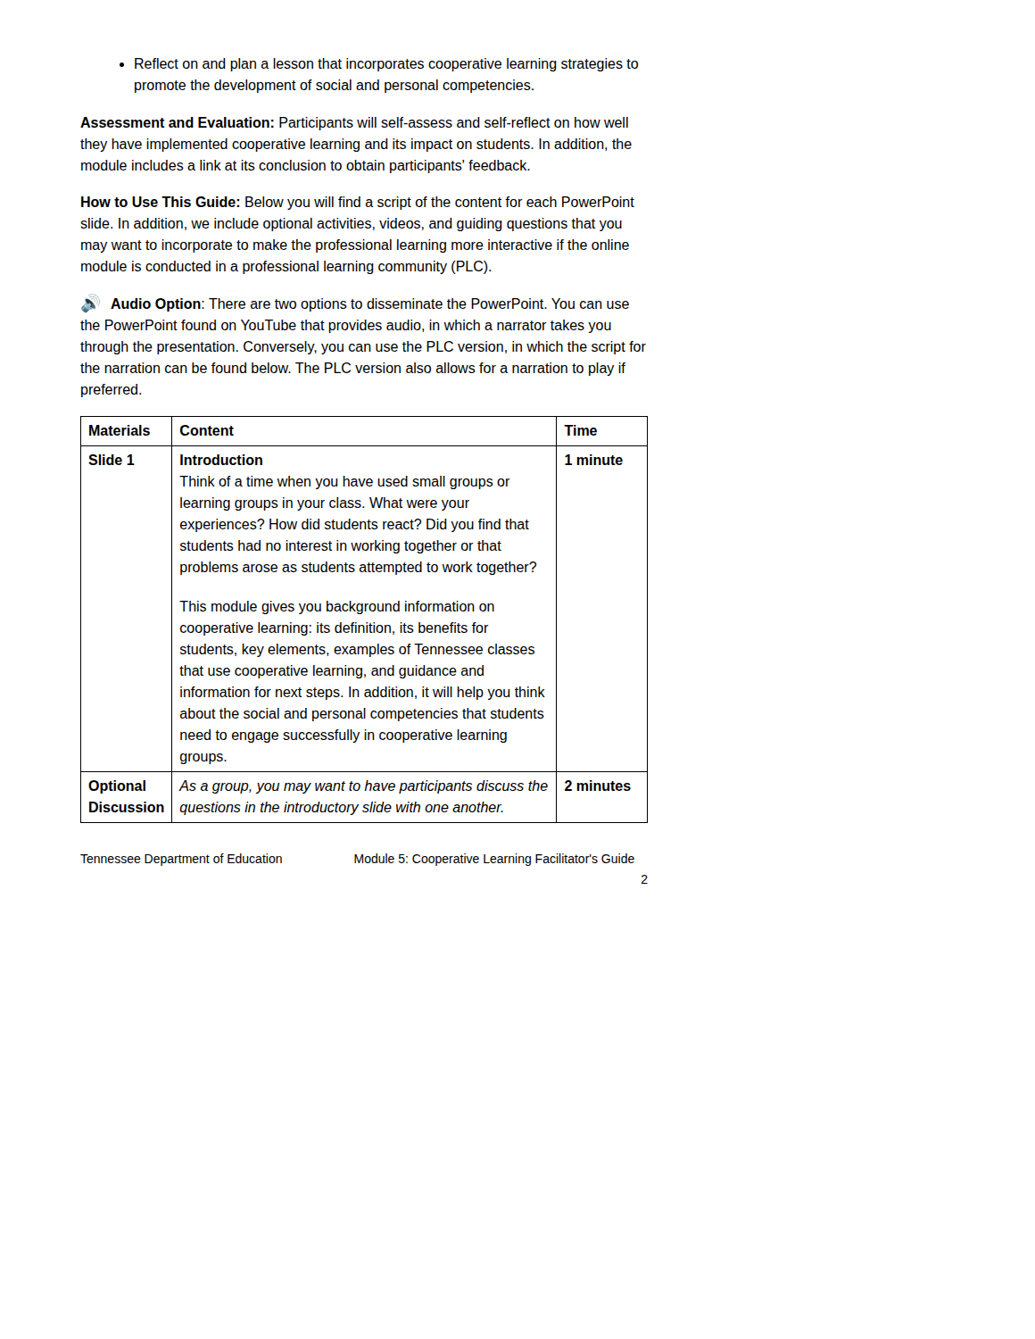Reflect on and plan a lesson that incorporates cooperative learning strategies to promote the development of social and personal competencies.
Assessment and Evaluation: Participants will self-assess and self-reflect on how well they have implemented cooperative learning and its impact on students. In addition, the module includes a link at its conclusion to obtain participants' feedback.
How to Use This Guide: Below you will find a script of the content for each PowerPoint slide. In addition, we include optional activities, videos, and guiding questions that you may want to incorporate to make the professional learning more interactive if the online module is conducted in a professional learning community (PLC).
🔊Audio Option: There are two options to disseminate the PowerPoint. You can use the PowerPoint found on YouTube that provides audio, in which a narrator takes you through the presentation. Conversely, you can use the PLC version, in which the script for the narration can be found below. The PLC version also allows for a narration to play if preferred.
| Materials | Content | Time |
| --- | --- | --- |
| Slide 1 | Introduction Think of a time when you have used small groups or learning groups in your class. What were your experiences? How did students react? Did you find that students had no interest in working together or that problems arose as students attempted to work together? This module gives you background information on cooperative learning: its definition, its benefits for students, key elements, examples of Tennessee classes that use cooperative learning, and guidance and information for next steps. In addition, it will help you think about the social and personal competencies that students need to engage successfully in cooperative learning groups. | 1 minute |
| Optional Discussion | As a group, you may want to have participants discuss the questions in the introductory slide with one another. | 2 minutes |
Tennessee Department of Education Module 5: Cooperative Learning Facilitator's Guide
2